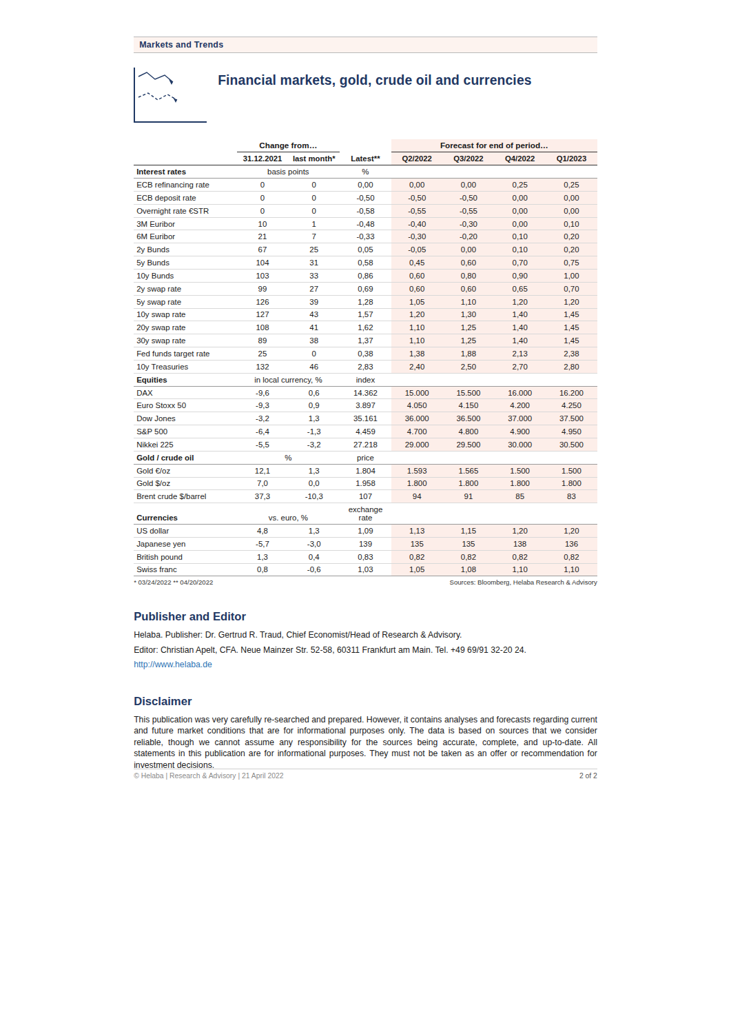Markets and Trends
Financial markets, gold, crude oil and currencies
| | Change from… | | Forecast for end of period… |
| --- | --- | --- | --- |
| | 31.12.2021 | last month* | Latest** | Q2/2022 | Q3/2022 | Q4/2022 | Q1/2023 |
| Interest rates | basis points | % | | | | |
| ECB refinancing rate | 0 | 0 | 0,00 | 0,00 | 0,00 | 0,25 | 0,25 |
| ECB deposit rate | 0 | 0 | -0,50 | -0,50 | -0,50 | 0,00 | 0,00 |
| Overnight rate €STR | 0 | 0 | -0,58 | -0,55 | -0,55 | 0,00 | 0,00 |
| 3M Euribor | 10 | 1 | -0,48 | -0,40 | -0,30 | 0,00 | 0,10 |
| 6M Euribor | 21 | 7 | -0,33 | -0,30 | -0,20 | 0,10 | 0,20 |
| 2y Bunds | 67 | 25 | 0,05 | -0,05 | 0,00 | 0,10 | 0,20 |
| 5y Bunds | 104 | 31 | 0,58 | 0,45 | 0,60 | 0,70 | 0,75 |
| 10y Bunds | 103 | 33 | 0,86 | 0,60 | 0,80 | 0,90 | 1,00 |
| 2y swap rate | 99 | 27 | 0,69 | 0,60 | 0,60 | 0,65 | 0,70 |
| 5y swap rate | 126 | 39 | 1,28 | 1,05 | 1,10 | 1,20 | 1,20 |
| 10y swap rate | 127 | 43 | 1,57 | 1,20 | 1,30 | 1,40 | 1,45 |
| 20y swap rate | 108 | 41 | 1,62 | 1,10 | 1,25 | 1,40 | 1,45 |
| 30y swap rate | 89 | 38 | 1,37 | 1,10 | 1,25 | 1,40 | 1,45 |
| Fed funds target rate | 25 | 0 | 0,38 | 1,38 | 1,88 | 2,13 | 2,38 |
| 10y Treasuries | 132 | 46 | 2,83 | 2,40 | 2,50 | 2,70 | 2,80 |
| Equities | in local currency, % | index | | | | |
| DAX | -9,6 | 0,6 | 14.362 | 15.000 | 15.500 | 16.000 | 16.200 |
| Euro Stoxx 50 | -9,3 | 0,9 | 3.897 | 4.050 | 4.150 | 4.200 | 4.250 |
| Dow Jones | -3,2 | 1,3 | 35.161 | 36.000 | 36.500 | 37.000 | 37.500 |
| S&P 500 | -6,4 | -1,3 | 4.459 | 4.700 | 4.800 | 4.900 | 4.950 |
| Nikkei 225 | -5,5 | -3,2 | 27.218 | 29.000 | 29.500 | 30.000 | 30.500 |
| Gold / crude oil | % | price | | | | |
| Gold €/oz | 12,1 | 1,3 | 1.804 | 1.593 | 1.565 | 1.500 | 1.500 |
| Gold $/oz | 7,0 | 0,0 | 1.958 | 1.800 | 1.800 | 1.800 | 1.800 |
| Brent crude $/barrel | 37,3 | -10,3 | 107 | 94 | 91 | 85 | 83 |
| Currencies | vs. euro, % | exchange rate | | | | |
| US dollar | 4,8 | 1,3 | 1,09 | 1,13 | 1,15 | 1,20 | 1,20 |
| Japanese yen | -5,7 | -3,0 | 139 | 135 | 135 | 138 | 136 |
| British pound | 1,3 | 0,4 | 0,83 | 0,82 | 0,82 | 0,82 | 0,82 |
| Swiss franc | 0,8 | -0,6 | 1,03 | 1,05 | 1,08 | 1,10 | 1,10 |
* 03/24/2022 ** 04/20/2022
Sources: Bloomberg, Helaba Research & Advisory
Publisher and Editor
Helaba. Publisher: Dr. Gertrud R. Traud, Chief Economist/Head of Research & Advisory.
Editor: Christian Apelt, CFA. Neue Mainzer Str. 52-58, 60311 Frankfurt am Main. Tel. +49 69/91 32-20 24.
http://www.helaba.de
Disclaimer
This publication was very carefully re-searched and prepared. However, it contains analyses and forecasts regarding current and future market conditions that are for informational purposes only. The data is based on sources that we consider reliable, though we cannot assume any responsibility for the sources being accurate, complete, and up-to-date. All statements in this publication are for informational purposes. They must not be taken as an offer or recommendation for investment decisions.
© Helaba | Research & Advisory | 21 April 2022
2 of 2